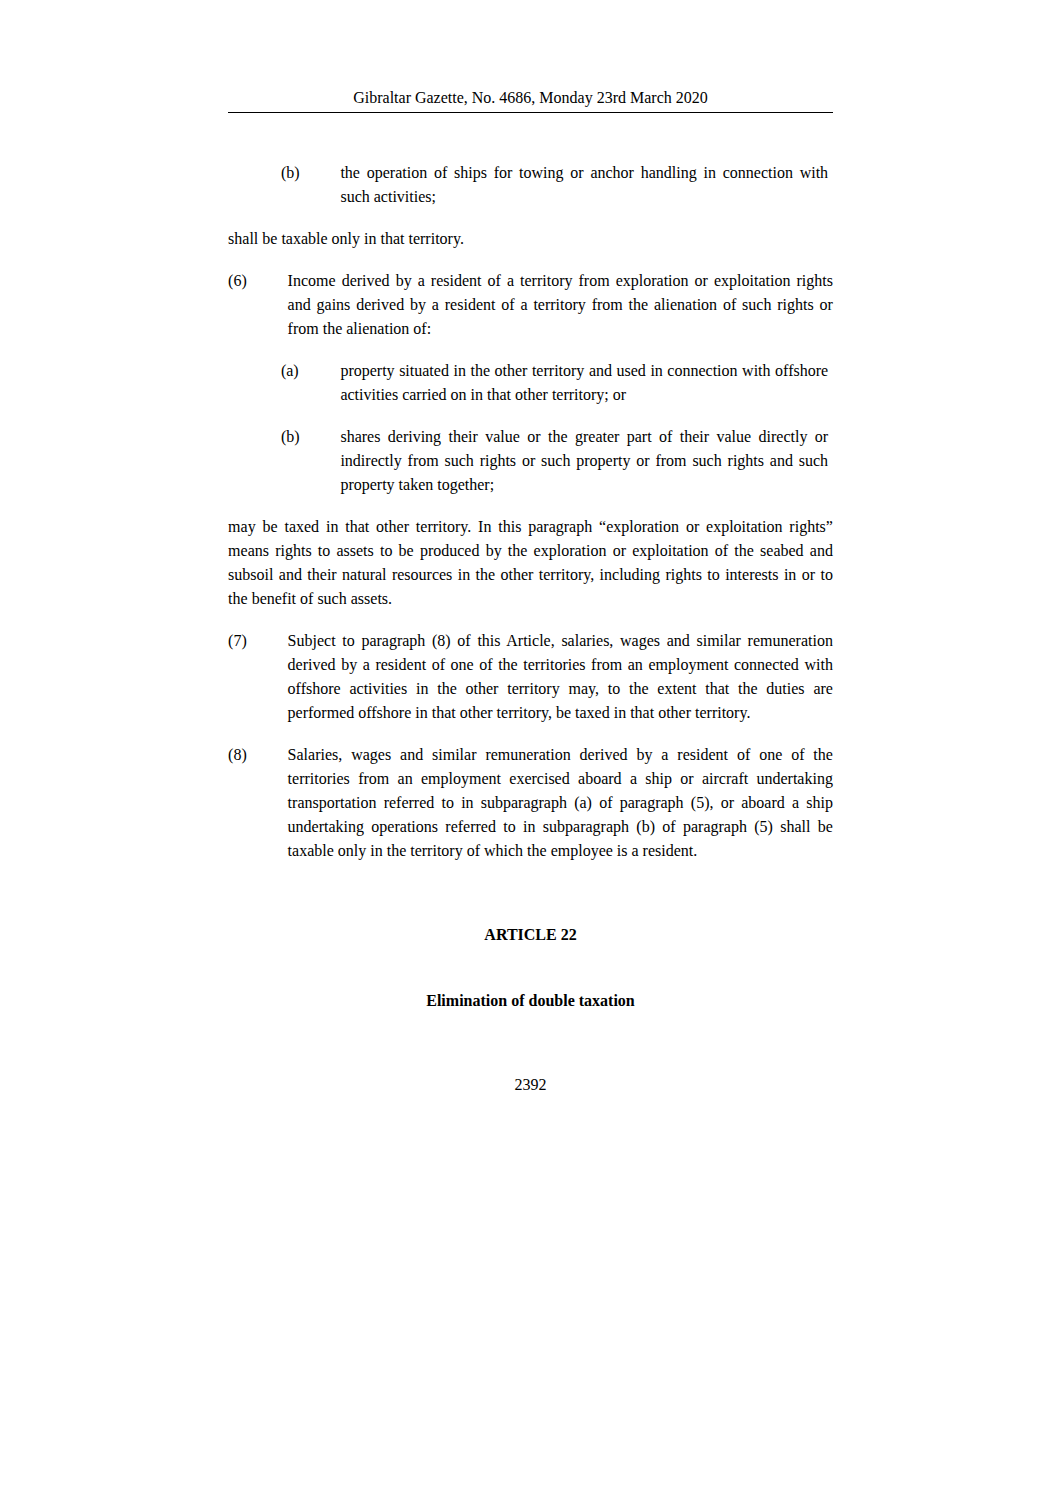Gibraltar Gazette, No. 4686, Monday 23rd March 2020
(b)
the operation of ships for towing or anchor handling in connection with such activities;
shall be taxable only in that territory.
(6)
Income derived by a resident of a territory from exploration or exploitation rights and gains derived by a resident of a territory from the alienation of such rights or from the alienation of:
(a)
property situated in the other territory and used in connection with offshore activities carried on in that other territory; or
(b)
shares deriving their value or the greater part of their value directly or indirectly from such rights or such property or from such rights and such property taken together;
may be taxed in that other territory. In this paragraph “exploration or exploitation rights” means rights to assets to be produced by the exploration or exploitation of the seabed and subsoil and their natural resources in the other territory, including rights to interests in or to the benefit of such assets.
(7)
Subject to paragraph (8) of this Article, salaries, wages and similar remuneration derived by a resident of one of the territories from an employment connected with offshore activities in the other territory may, to the extent that the duties are performed offshore in that other territory, be taxed in that other territory.
(8)
Salaries, wages and similar remuneration derived by a resident of one of the territories from an employment exercised aboard a ship or aircraft undertaking transportation referred to in subparagraph (a) of paragraph (5), or aboard a ship undertaking operations referred to in subparagraph (b) of paragraph (5) shall be taxable only in the territory of which the employee is a resident.
ARTICLE 22
Elimination of double taxation
2392